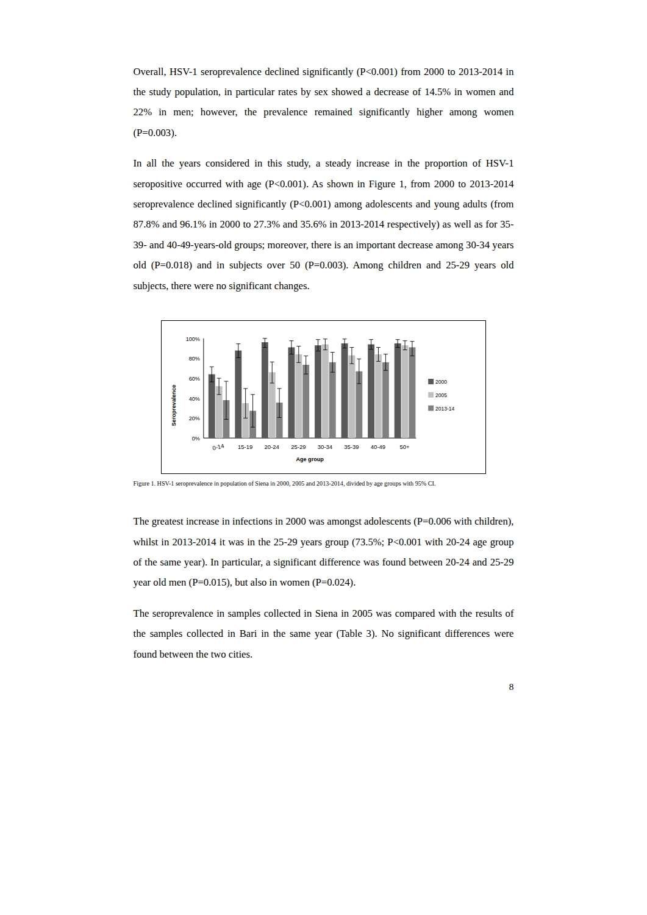Overall, HSV-1 seroprevalence declined significantly (P<0.001) from 2000 to 2013-2014 in the study population, in particular rates by sex showed a decrease of 14.5% in women and 22% in men; however, the prevalence remained significantly higher among women (P=0.003).
In all the years considered in this study, a steady increase in the proportion of HSV-1 seropositive occurred with age (P<0.001). As shown in Figure 1, from 2000 to 2013-2014 seroprevalence declined significantly (P<0.001) among adolescents and young adults (from 87.8% and 96.1% in 2000 to 27.3% and 35.6% in 2013-2014 respectively) as well as for 35-39- and 40-49-years-old groups; moreover, there is an important decrease among 30-34 years old (P=0.018) and in subjects over 50 (P=0.003). Among children and 25-29 years old subjects, there were no significant changes.
Seroprevalence 100% 80% 60% 40% 20% 0% 0-14 15-19 20-24 25-29 30-34 35-39 40-49 50+ Age group 2000 2005 2013-14
Figure 1. HSV-1 seroprevalence in population of Siena in 2000, 2005 and 2013-2014, divided by age groups with 95% CI.
The greatest increase in infections in 2000 was amongst adolescents (P=0.006 with children), whilst in 2013-2014 it was in the 25-29 years group (73.5%; P<0.001 with 20-24 age group of the same year). In particular, a significant difference was found between 20-24 and 25-29 year old men (P=0.015), but also in women (P=0.024).
The seroprevalence in samples collected in Siena in 2005 was compared with the results of the samples collected in Bari in the same year (Table 3). No significant differences were found between the two cities.
8